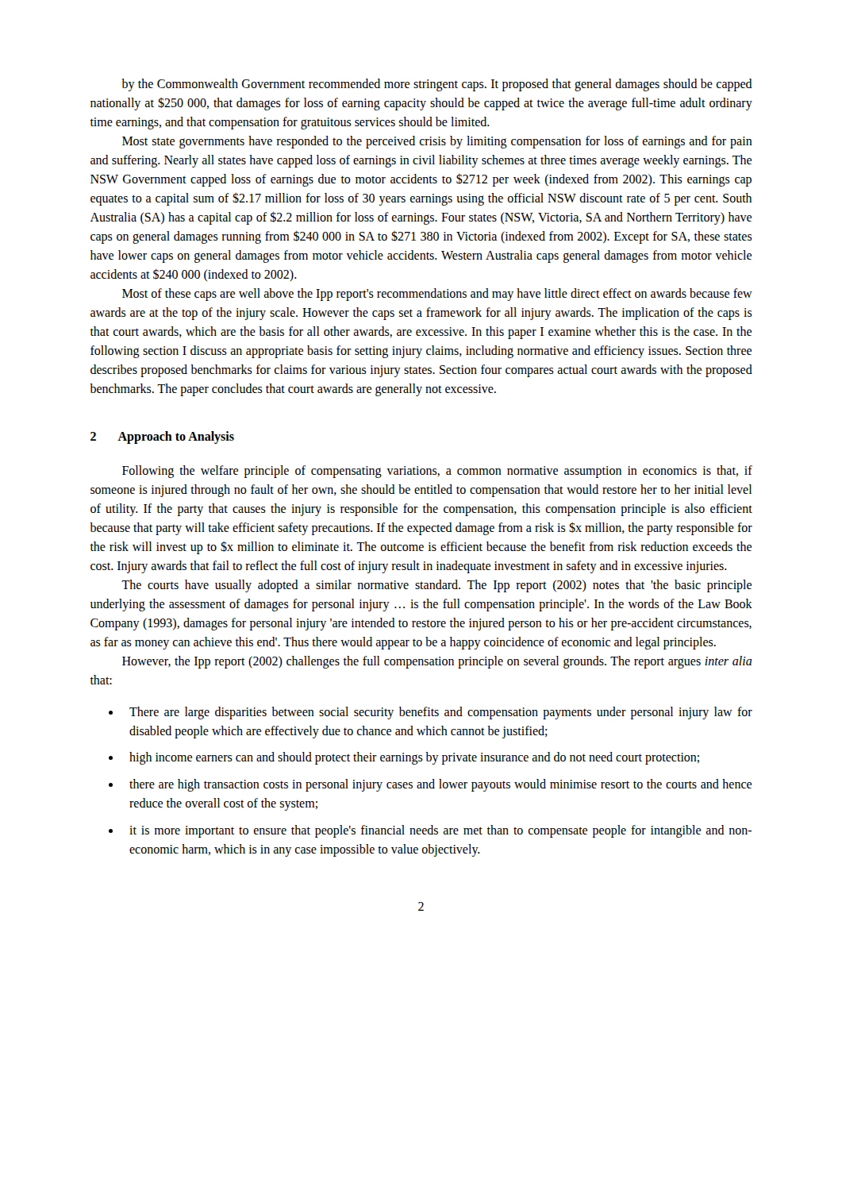by the Commonwealth Government recommended more stringent caps. It proposed that general damages should be capped nationally at $250 000, that damages for loss of earning capacity should be capped at twice the average full-time adult ordinary time earnings, and that compensation for gratuitous services should be limited.
Most state governments have responded to the perceived crisis by limiting compensation for loss of earnings and for pain and suffering. Nearly all states have capped loss of earnings in civil liability schemes at three times average weekly earnings. The NSW Government capped loss of earnings due to motor accidents to $2712 per week (indexed from 2002). This earnings cap equates to a capital sum of $2.17 million for loss of 30 years earnings using the official NSW discount rate of 5 per cent. South Australia (SA) has a capital cap of $2.2 million for loss of earnings. Four states (NSW, Victoria, SA and Northern Territory) have caps on general damages running from $240 000 in SA to $271 380 in Victoria (indexed from 2002). Except for SA, these states have lower caps on general damages from motor vehicle accidents. Western Australia caps general damages from motor vehicle accidents at $240 000 (indexed to 2002).
Most of these caps are well above the Ipp report's recommendations and may have little direct effect on awards because few awards are at the top of the injury scale. However the caps set a framework for all injury awards. The implication of the caps is that court awards, which are the basis for all other awards, are excessive. In this paper I examine whether this is the case. In the following section I discuss an appropriate basis for setting injury claims, including normative and efficiency issues. Section three describes proposed benchmarks for claims for various injury states. Section four compares actual court awards with the proposed benchmarks. The paper concludes that court awards are generally not excessive.
2 Approach to Analysis
Following the welfare principle of compensating variations, a common normative assumption in economics is that, if someone is injured through no fault of her own, she should be entitled to compensation that would restore her to her initial level of utility. If the party that causes the injury is responsible for the compensation, this compensation principle is also efficient because that party will take efficient safety precautions. If the expected damage from a risk is $x million, the party responsible for the risk will invest up to $x million to eliminate it. The outcome is efficient because the benefit from risk reduction exceeds the cost. Injury awards that fail to reflect the full cost of injury result in inadequate investment in safety and in excessive injuries.
The courts have usually adopted a similar normative standard. The Ipp report (2002) notes that 'the basic principle underlying the assessment of damages for personal injury … is the full compensation principle'. In the words of the Law Book Company (1993), damages for personal injury 'are intended to restore the injured person to his or her pre-accident circumstances, as far as money can achieve this end'. Thus there would appear to be a happy coincidence of economic and legal principles.
However, the Ipp report (2002) challenges the full compensation principle on several grounds. The report argues inter alia that:
There are large disparities between social security benefits and compensation payments under personal injury law for disabled people which are effectively due to chance and which cannot be justified;
high income earners can and should protect their earnings by private insurance and do not need court protection;
there are high transaction costs in personal injury cases and lower payouts would minimise resort to the courts and hence reduce the overall cost of the system;
it is more important to ensure that people's financial needs are met than to compensate people for intangible and non-economic harm, which is in any case impossible to value objectively.
2